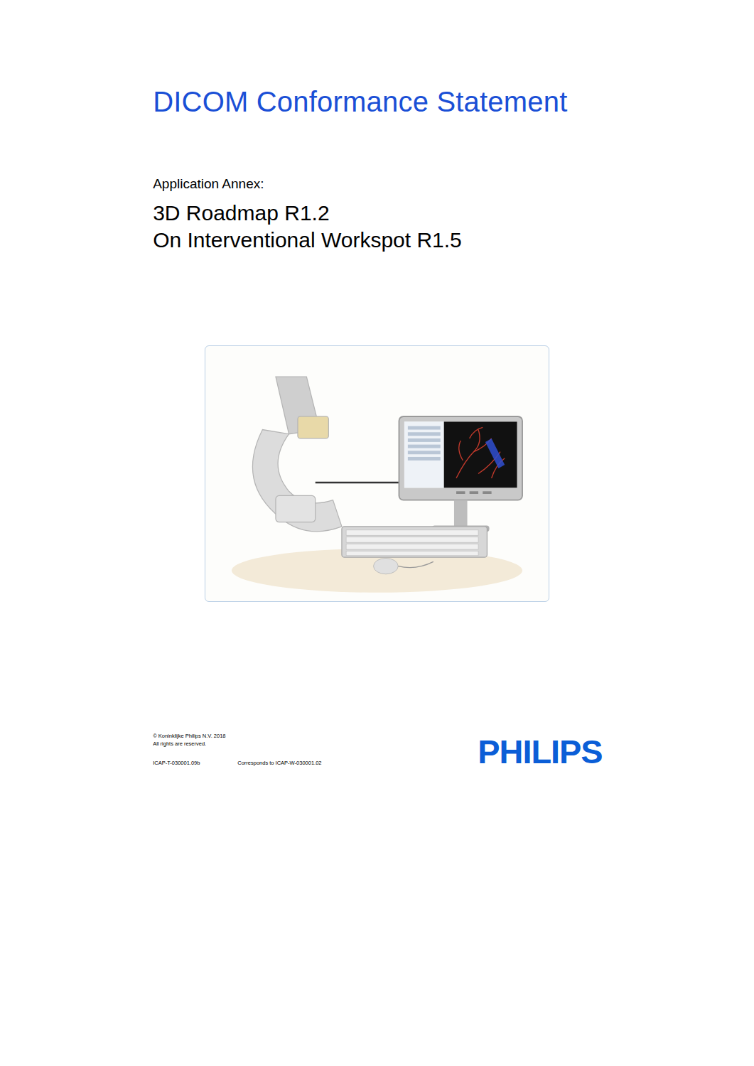DICOM Conformance Statement
Application Annex:
3D Roadmap R1.2
On Interventional Workspot R1.5
© Koninklijke Philips N.V. 2018
All rights are reserved.
ICAP-T-030001.09b Corresponds to ICAP-W-030001.02
PHILIPS